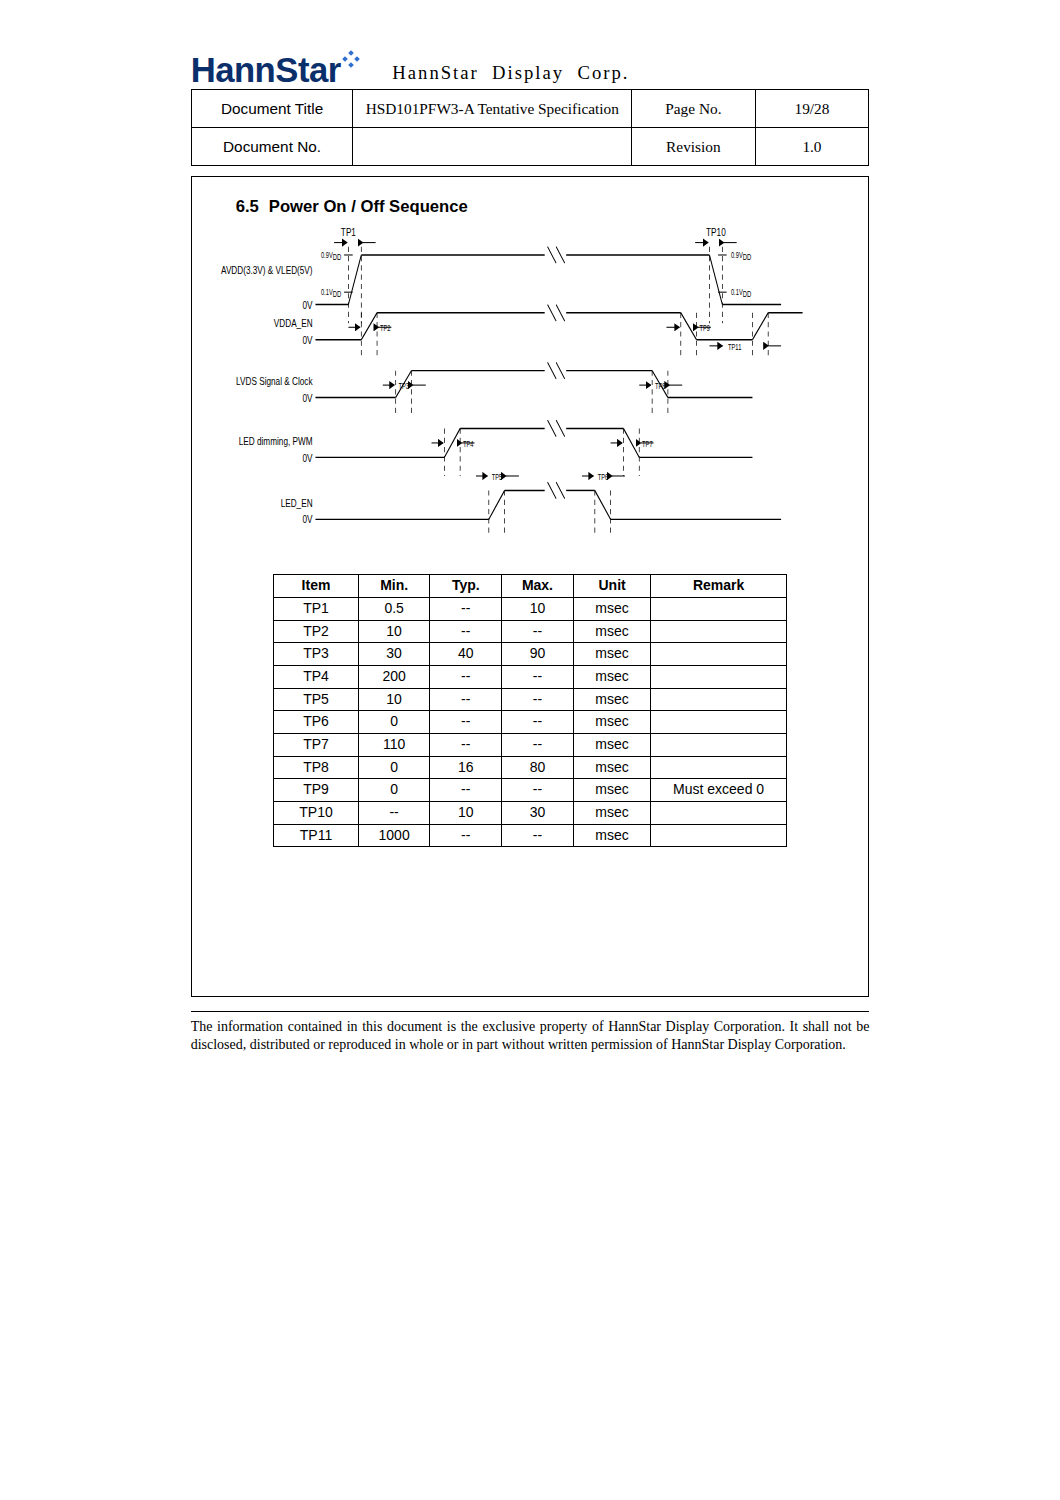Hann Star
HannStar Display Corp.
| Document Title | HSD101PFW3-A Tentative Specification | Page No. | 19/28 |
| Document No. | | Revision | 1.0 |
6.5 Power On / Off Sequence
TP1 TP10 0.9VDD 0.1VDD 0.9VDD 0.1VDD 0V 0V 0V 0V 0V AVDD(3.3V) & VLED(5V) VDDA_EN LVDS Signal & Clock LED dimming, PWM LED_EN TP2 TP3 TP4 TP5 TP6 TP7 TP8 TP9 TP11
| Item | Min. | Typ. | Max. | Unit | Remark |
| --- | --- | --- | --- | --- | --- |
| TP1 | 0.5 | -- | 10 | msec | |
| TP2 | 10 | -- | -- | msec | |
| TP3 | 30 | 40 | 90 | msec | |
| TP4 | 200 | -- | -- | msec | |
| TP5 | 10 | -- | -- | msec | |
| TP6 | 0 | -- | -- | msec | |
| TP7 | 110 | -- | -- | msec | |
| TP8 | 0 | 16 | 80 | msec | |
| TP9 | 0 | -- | -- | msec | Must exceed 0 |
| TP10 | -- | 10 | 30 | msec | |
| TP11 | 1000 | -- | -- | msec | |
The information contained in this document is the exclusive property of HannStar Display Corporation. It shall not be disclosed, distributed or reproduced in whole or in part without written permission of HannStar Display Corporation.